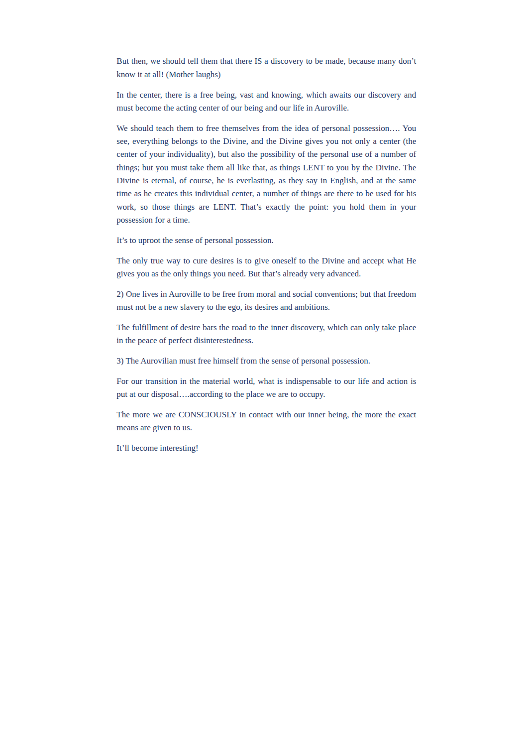But then, we should tell them that there IS a discovery to be made, because many don’t know it at all! (Mother laughs)
In the center, there is a free being, vast and knowing, which awaits our discovery and must become the acting center of our being and our life in Auroville.
We should teach them to free themselves from the idea of personal possession…. You see, everything belongs to the Divine, and the Divine gives you not only a center (the center of your individuality), but also the possibility of the personal use of a number of things; but you must take them all like that, as things LENT to you by the Divine. The Divine is eternal, of course, he is everlasting, as they say in English, and at the same time as he creates this individual center, a number of things are there to be used for his work, so those things are LENT. That’s exactly the point: you hold them in your possession for a time.
It’s to uproot the sense of personal possession.
The only true way to cure desires is to give oneself to the Divine and accept what He gives you as the only things you need. But that’s already very advanced.
2) One lives in Auroville to be free from moral and social conventions; but that freedom must not be a new slavery to the ego, its desires and ambitions.
The fulfillment of desire bars the road to the inner discovery, which can only take place in the peace of perfect disinterestedness.
3) The Aurovilian must free himself from the sense of personal possession.
For our transition in the material world, what is indispensable to our life and action is put at our disposal….according to the place we are to occupy.
The more we are CONSCIOUSLY in contact with our inner being, the more the exact means are given to us.
It’ll become interesting!